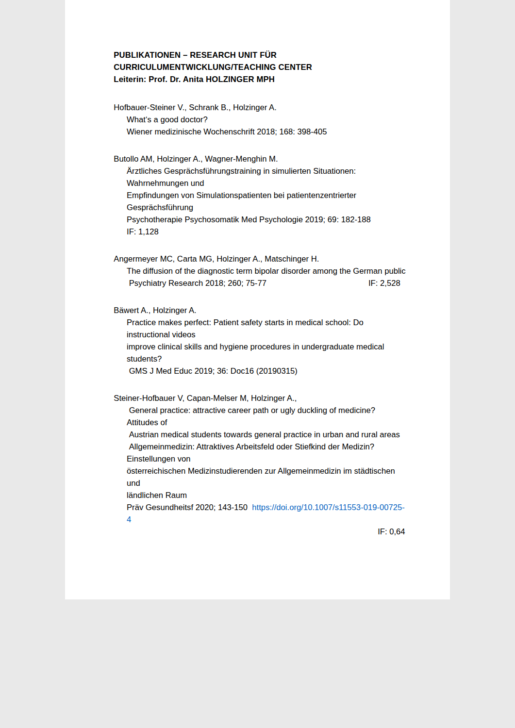PUBLIKATIONEN – RESEARCH UNIT FÜR CURRICULUMENTWICKLUNG/TEACHING CENTER Leiterin: Prof. Dr. Anita HOLZINGER MPH
Hofbauer-Steiner V., Schrank B., Holzinger A.
What‘s a good doctor?
Wiener medizinische Wochenschrift 2018; 168: 398-405
Butollo AM, Holzinger A., Wagner-Menghin M.
Ärztliches Gesprächsführungstraining in simulierten Situationen: Wahrnehmungen und
Empfindungen von Simulationspatienten bei patientenzentrierter Gesprächsführung
Psychotherapie Psychosomatik Med Psychologie 2019; 69: 182-188 IF: 1,128
Angermeyer MC, Carta MG, Holzinger A., Matschinger H.
The diffusion of the diagnostic term bipolar disorder among the German public
Psychiatry Research 2018; 260; 75-77 IF: 2,528
Bäwert A., Holzinger A.
Practice makes perfect: Patient safety starts in medical school: Do instructional videos
improve clinical skills and hygiene procedures in undergraduate medical students?
GMS J Med Educ 2019; 36: Doc16 (20190315)
Steiner-Hofbauer V, Capan-Melser M, Holzinger A.,
General practice: attractive career path or ugly duckling of medicine? Attitudes of
Austrian medical students towards general practice in urban and rural areas
Allgemeinmedizin: Attraktives Arbeitsfeld oder Stiefkind der Medizin? Einstellungen von
österreichischen Medizinstudierenden zur Allgemeinmedizin im städtischen und
ländlichen Raum
Präv Gesundheitsf 2020; 143-150 https://doi.org/10.1007/s11553-019-00725-4
IF: 0,64